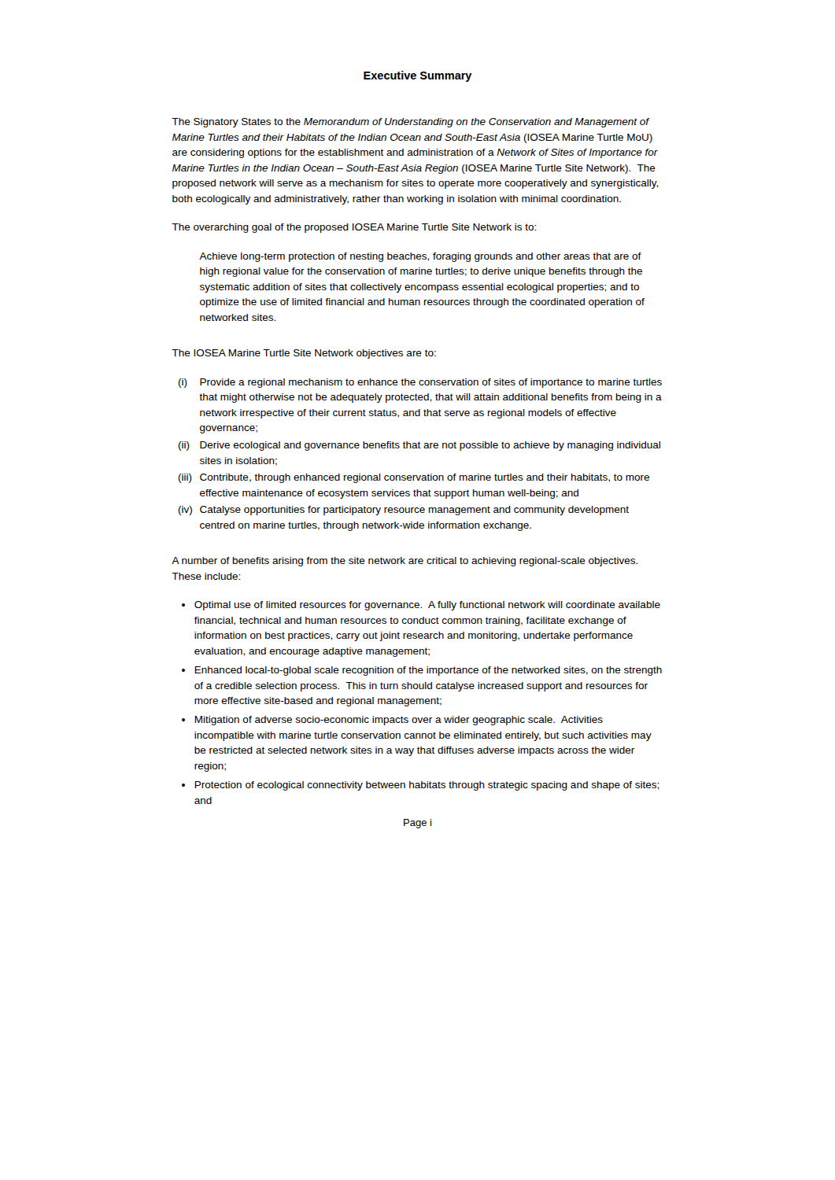Executive Summary
The Signatory States to the Memorandum of Understanding on the Conservation and Management of Marine Turtles and their Habitats of the Indian Ocean and South-East Asia (IOSEA Marine Turtle MoU) are considering options for the establishment and administration of a Network of Sites of Importance for Marine Turtles in the Indian Ocean – South-East Asia Region (IOSEA Marine Turtle Site Network). The proposed network will serve as a mechanism for sites to operate more cooperatively and synergistically, both ecologically and administratively, rather than working in isolation with minimal coordination.
The overarching goal of the proposed IOSEA Marine Turtle Site Network is to:
Achieve long-term protection of nesting beaches, foraging grounds and other areas that are of high regional value for the conservation of marine turtles; to derive unique benefits through the systematic addition of sites that collectively encompass essential ecological properties; and to optimize the use of limited financial and human resources through the coordinated operation of networked sites.
The IOSEA Marine Turtle Site Network objectives are to:
(i) Provide a regional mechanism to enhance the conservation of sites of importance to marine turtles that might otherwise not be adequately protected, that will attain additional benefits from being in a network irrespective of their current status, and that serve as regional models of effective governance;
(ii) Derive ecological and governance benefits that are not possible to achieve by managing individual sites in isolation;
(iii) Contribute, through enhanced regional conservation of marine turtles and their habitats, to more effective maintenance of ecosystem services that support human well-being; and
(iv) Catalyse opportunities for participatory resource management and community development centred on marine turtles, through network-wide information exchange.
A number of benefits arising from the site network are critical to achieving regional-scale objectives. These include:
Optimal use of limited resources for governance. A fully functional network will coordinate available financial, technical and human resources to conduct common training, facilitate exchange of information on best practices, carry out joint research and monitoring, undertake performance evaluation, and encourage adaptive management;
Enhanced local-to-global scale recognition of the importance of the networked sites, on the strength of a credible selection process. This in turn should catalyse increased support and resources for more effective site-based and regional management;
Mitigation of adverse socio-economic impacts over a wider geographic scale. Activities incompatible with marine turtle conservation cannot be eliminated entirely, but such activities may be restricted at selected network sites in a way that diffuses adverse impacts across the wider region;
Protection of ecological connectivity between habitats through strategic spacing and shape of sites; and
Page i